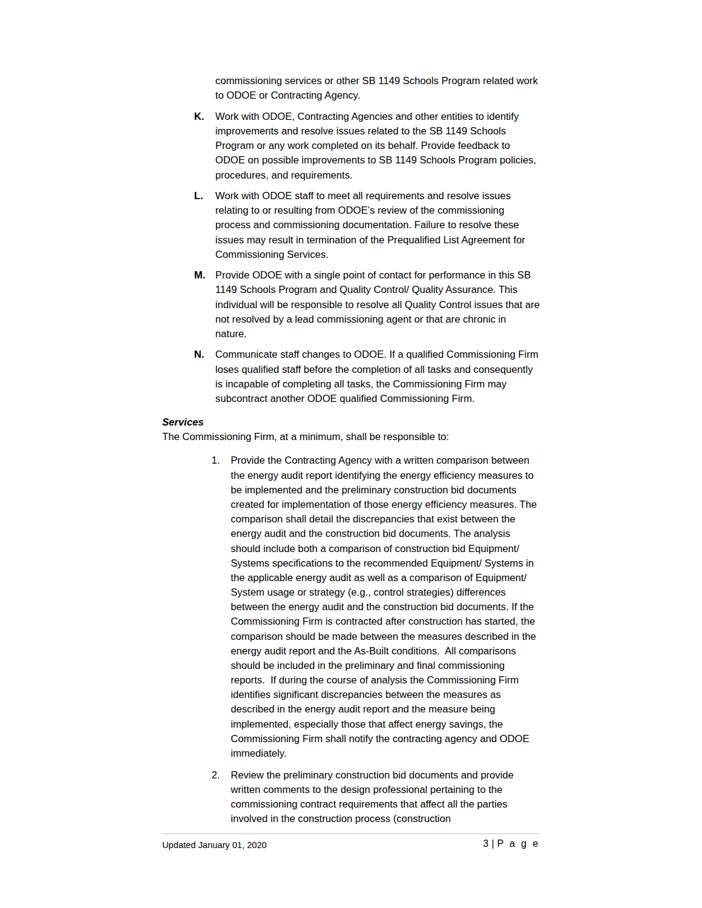commissioning services or other SB 1149 Schools Program related work to ODOE or Contracting Agency.
K. Work with ODOE, Contracting Agencies and other entities to identify improvements and resolve issues related to the SB 1149 Schools Program or any work completed on its behalf. Provide feedback to ODOE on possible improvements to SB 1149 Schools Program policies, procedures, and requirements.
L. Work with ODOE staff to meet all requirements and resolve issues relating to or resulting from ODOE’s review of the commissioning process and commissioning documentation. Failure to resolve these issues may result in termination of the Prequalified List Agreement for Commissioning Services.
M. Provide ODOE with a single point of contact for performance in this SB 1149 Schools Program and Quality Control/ Quality Assurance. This individual will be responsible to resolve all Quality Control issues that are not resolved by a lead commissioning agent or that are chronic in nature.
N. Communicate staff changes to ODOE. If a qualified Commissioning Firm loses qualified staff before the completion of all tasks and consequently is incapable of completing all tasks, the Commissioning Firm may subcontract another ODOE qualified Commissioning Firm.
Services
The Commissioning Firm, at a minimum, shall be responsible to:
1. Provide the Contracting Agency with a written comparison between the energy audit report identifying the energy efficiency measures to be implemented and the preliminary construction bid documents created for implementation of those energy efficiency measures. The comparison shall detail the discrepancies that exist between the energy audit and the construction bid documents. The analysis should include both a comparison of construction bid Equipment/ Systems specifications to the recommended Equipment/ Systems in the applicable energy audit as well as a comparison of Equipment/ System usage or strategy (e.g., control strategies) differences between the energy audit and the construction bid documents. If the Commissioning Firm is contracted after construction has started, the comparison should be made between the measures described in the energy audit report and the As-Built conditions. All comparisons should be included in the preliminary and final commissioning reports. If during the course of analysis the Commissioning Firm identifies significant discrepancies between the measures as described in the energy audit report and the measure being implemented, especially those that affect energy savings, the Commissioning Firm shall notify the contracting agency and ODOE immediately.
2. Review the preliminary construction bid documents and provide written comments to the design professional pertaining to the commissioning contract requirements that affect all the parties involved in the construction process (construction
3 | P a g e
Updated January 01, 2020